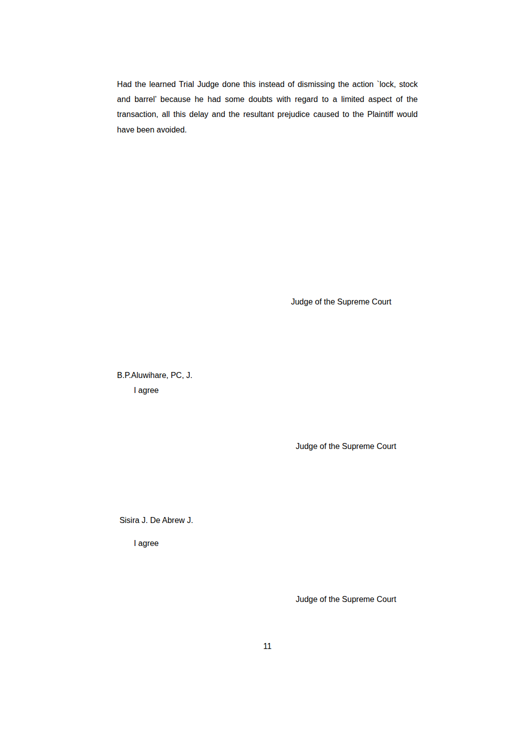Had the learned Trial Judge done this instead of dismissing the action `lock, stock and barrel’ because he had some doubts with regard to a limited aspect of the transaction, all this delay and the resultant prejudice caused to the Plaintiff would have been avoided.
Judge of the Supreme Court
B.P.Aluwihare, PC, J.
I agree
Judge of the Supreme Court
Sisira J. De Abrew J.
I agree
Judge of the Supreme Court
11